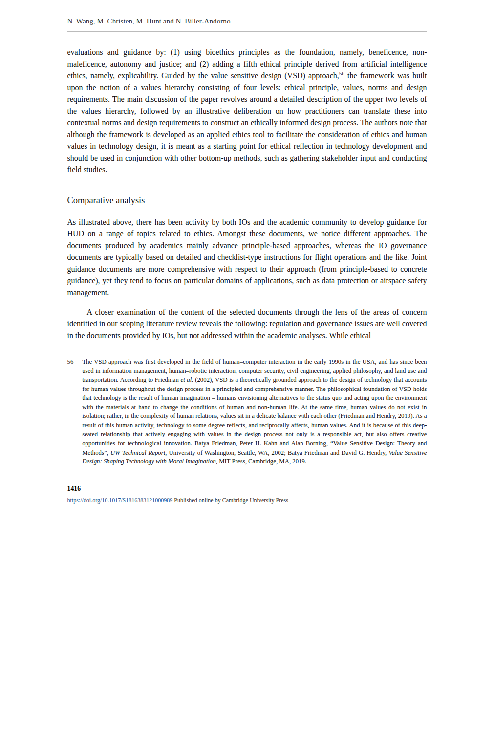N. Wang, M. Christen, M. Hunt and N. Biller-Andorno
evaluations and guidance by: (1) using bioethics principles as the foundation, namely, beneficence, non-maleficence, autonomy and justice; and (2) adding a fifth ethical principle derived from artificial intelligence ethics, namely, explicability. Guided by the value sensitive design (VSD) approach,56 the framework was built upon the notion of a values hierarchy consisting of four levels: ethical principle, values, norms and design requirements. The main discussion of the paper revolves around a detailed description of the upper two levels of the values hierarchy, followed by an illustrative deliberation on how practitioners can translate these into contextual norms and design requirements to construct an ethically informed design process. The authors note that although the framework is developed as an applied ethics tool to facilitate the consideration of ethics and human values in technology design, it is meant as a starting point for ethical reflection in technology development and should be used in conjunction with other bottom-up methods, such as gathering stakeholder input and conducting field studies.
Comparative analysis
As illustrated above, there has been activity by both IOs and the academic community to develop guidance for HUD on a range of topics related to ethics. Amongst these documents, we notice different approaches. The documents produced by academics mainly advance principle-based approaches, whereas the IO governance documents are typically based on detailed and checklist-type instructions for flight operations and the like. Joint guidance documents are more comprehensive with respect to their approach (from principle-based to concrete guidance), yet they tend to focus on particular domains of applications, such as data protection or airspace safety management.
A closer examination of the content of the selected documents through the lens of the areas of concern identified in our scoping literature review reveals the following: regulation and governance issues are well covered in the documents provided by IOs, but not addressed within the academic analyses. While ethical
56 The VSD approach was first developed in the field of human–computer interaction in the early 1990s in the USA, and has since been used in information management, human–robotic interaction, computer security, civil engineering, applied philosophy, and land use and transportation. According to Friedman et al. (2002), VSD is a theoretically grounded approach to the design of technology that accounts for human values throughout the design process in a principled and comprehensive manner. The philosophical foundation of VSD holds that technology is the result of human imagination – humans envisioning alternatives to the status quo and acting upon the environment with the materials at hand to change the conditions of human and non-human life. At the same time, human values do not exist in isolation; rather, in the complexity of human relations, values sit in a delicate balance with each other (Friedman and Hendry, 2019). As a result of this human activity, technology to some degree reflects, and reciprocally affects, human values. And it is because of this deep-seated relationship that actively engaging with values in the design process not only is a responsible act, but also offers creative opportunities for technological innovation. Batya Friedman, Peter H. Kahn and Alan Borning, “Value Sensitive Design: Theory and Methods”, UW Technical Report, University of Washington, Seattle, WA, 2002; Batya Friedman and David G. Hendry, Value Sensitive Design: Shaping Technology with Moral Imagination, MIT Press, Cambridge, MA, 2019.
1416
https://doi.org/10.1017/S1816383121000989 Published online by Cambridge University Press